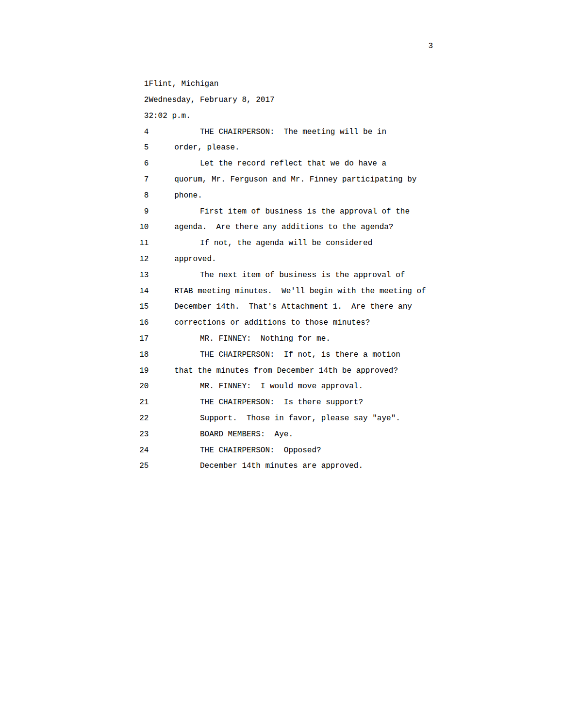3
| 1 | Flint, Michigan |
| 2 | Wednesday, February 8, 2017 |
| 3 | 2:02 p.m. |
| 4 | THE CHAIRPERSON: The meeting will be in |
| 5 | order, please. |
| 6 | Let the record reflect that we do have a |
| 7 | quorum, Mr. Ferguson and Mr. Finney participating by |
| 8 | phone. |
| 9 | First item of business is the approval of the |
| 10 | agenda. Are there any additions to the agenda? |
| 11 | If not, the agenda will be considered |
| 12 | approved. |
| 13 | The next item of business is the approval of |
| 14 | RTAB meeting minutes. We'll begin with the meeting of |
| 15 | December 14th. That's Attachment 1. Are there any |
| 16 | corrections or additions to those minutes? |
| 17 | MR. FINNEY: Nothing for me. |
| 18 | THE CHAIRPERSON: If not, is there a motion |
| 19 | that the minutes from December 14th be approved? |
| 20 | MR. FINNEY: I would move approval. |
| 21 | THE CHAIRPERSON: Is there support? |
| 22 | Support. Those in favor, please say "aye". |
| 23 | BOARD MEMBERS: Aye. |
| 24 | THE CHAIRPERSON: Opposed? |
| 25 | December 14th minutes are approved. |